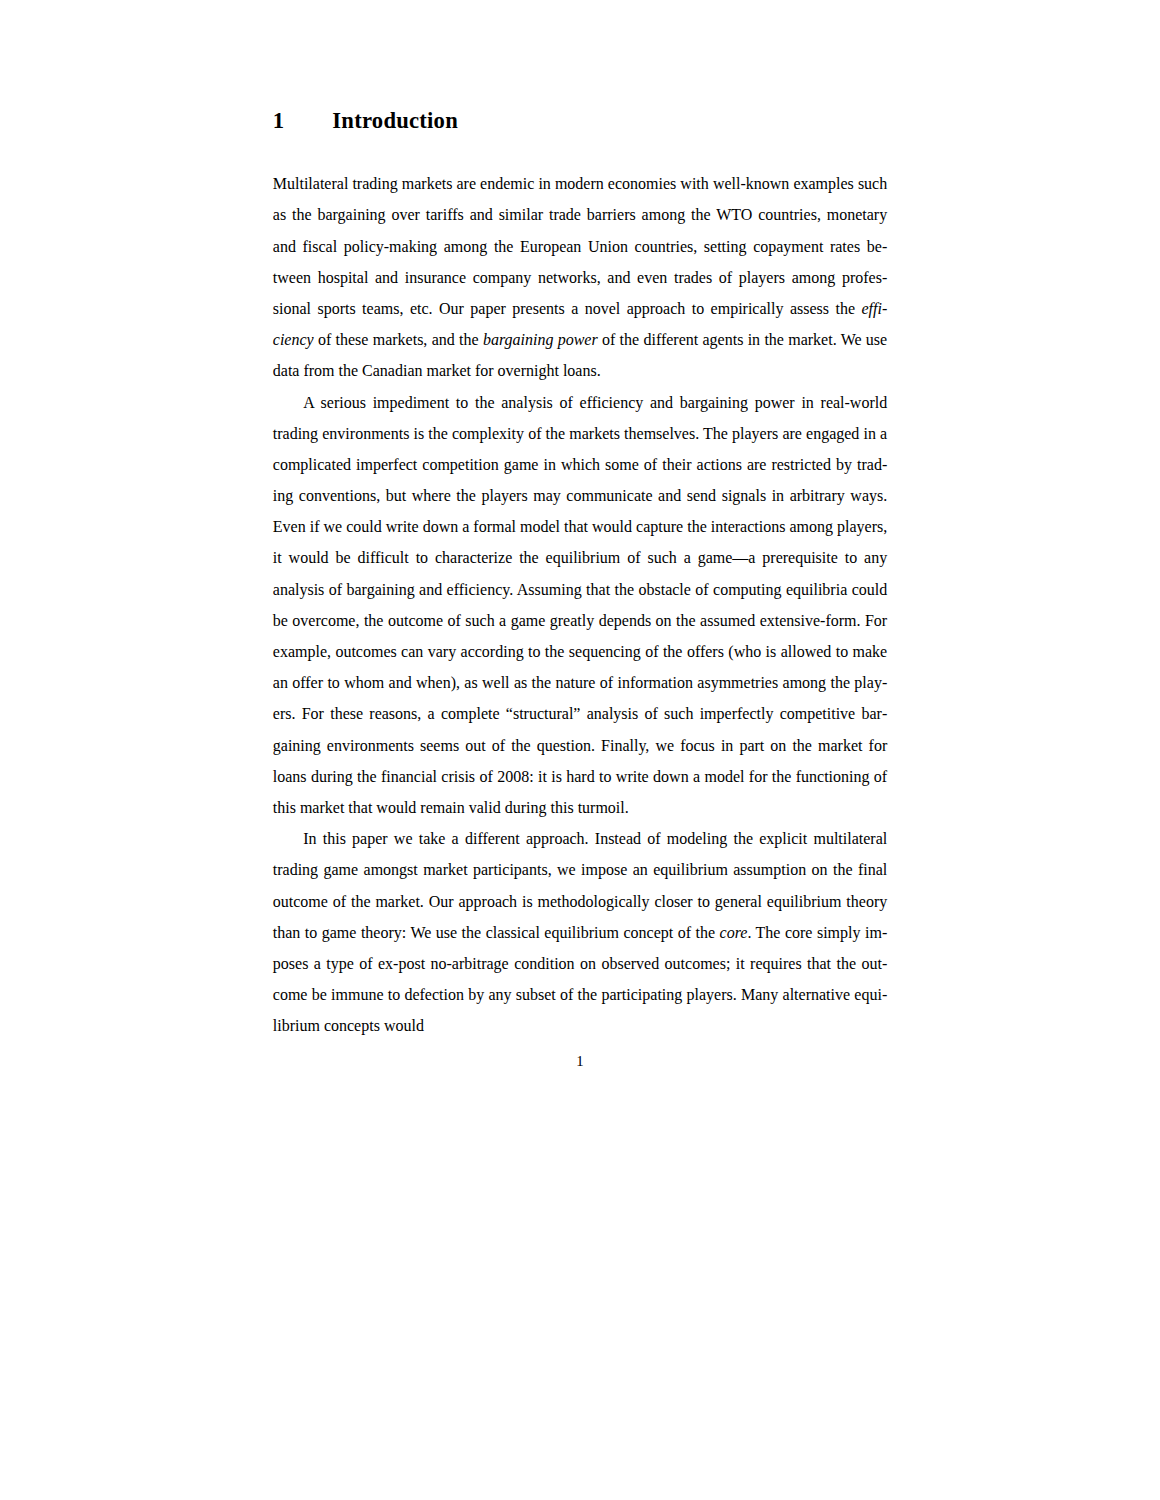1 Introduction
Multilateral trading markets are endemic in modern economies with well-known examples such as the bargaining over tariffs and similar trade barriers among the WTO countries, monetary and fiscal policy-making among the European Union countries, setting copayment rates between hospital and insurance company networks, and even trades of players among professional sports teams, etc. Our paper presents a novel approach to empirically assess the efficiency of these markets, and the bargaining power of the different agents in the market. We use data from the Canadian market for overnight loans.
A serious impediment to the analysis of efficiency and bargaining power in real-world trading environments is the complexity of the markets themselves. The players are engaged in a complicated imperfect competition game in which some of their actions are restricted by trading conventions, but where the players may communicate and send signals in arbitrary ways. Even if we could write down a formal model that would capture the interactions among players, it would be difficult to characterize the equilibrium of such a game—a prerequisite to any analysis of bargaining and efficiency. Assuming that the obstacle of computing equilibria could be overcome, the outcome of such a game greatly depends on the assumed extensive-form. For example, outcomes can vary according to the sequencing of the offers (who is allowed to make an offer to whom and when), as well as the nature of information asymmetries among the players. For these reasons, a complete “structural” analysis of such imperfectly competitive bargaining environments seems out of the question. Finally, we focus in part on the market for loans during the financial crisis of 2008: it is hard to write down a model for the functioning of this market that would remain valid during this turmoil.
In this paper we take a different approach. Instead of modeling the explicit multilateral trading game amongst market participants, we impose an equilibrium assumption on the final outcome of the market. Our approach is methodologically closer to general equilibrium theory than to game theory: We use the classical equilibrium concept of the core. The core simply imposes a type of ex-post no-arbitrage condition on observed outcomes; it requires that the outcome be immune to defection by any subset of the participating players. Many alternative equilibrium concepts would
1